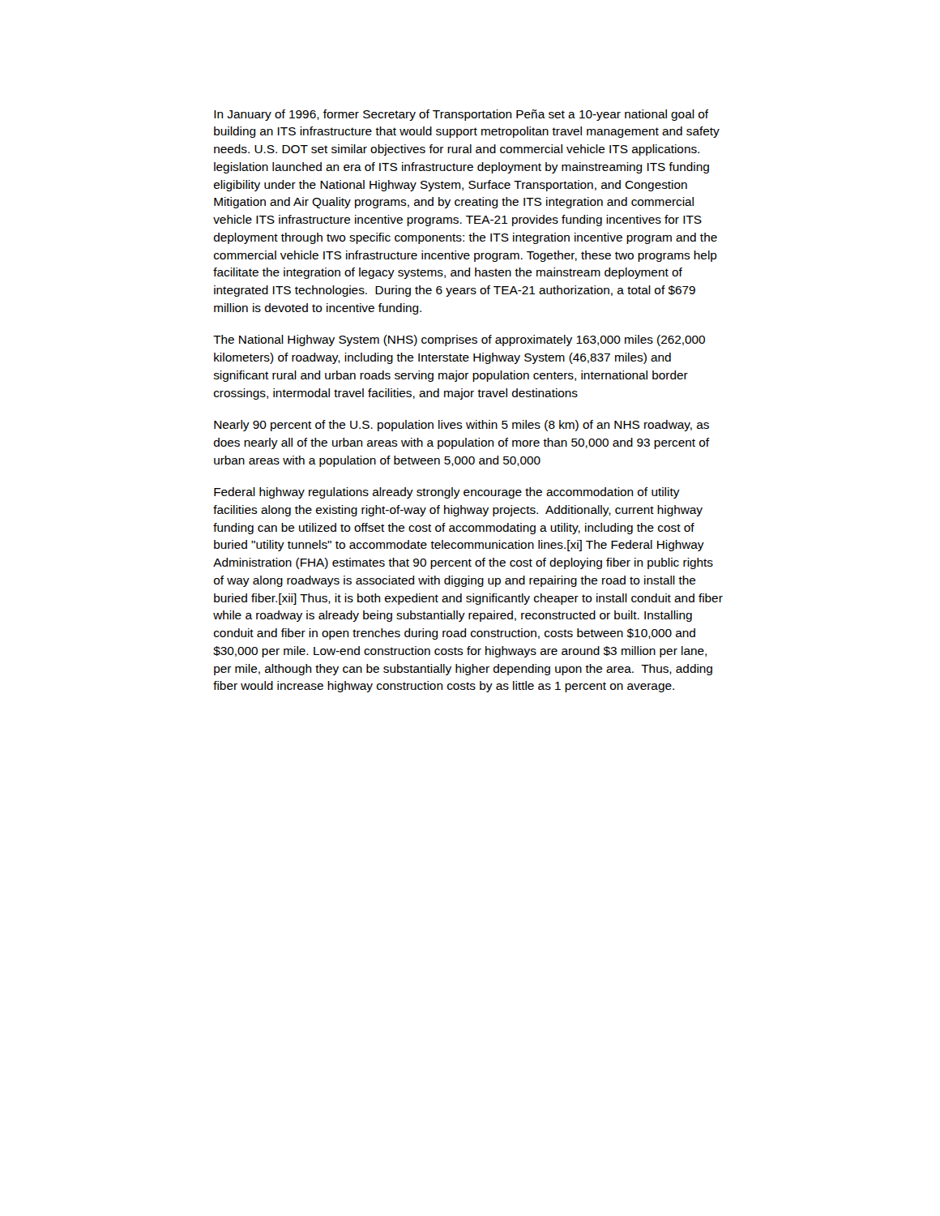In January of 1996, former Secretary of Transportation Peña set a 10-year national goal of building an ITS infrastructure that would support metropolitan travel management and safety needs. U.S. DOT set similar objectives for rural and commercial vehicle ITS applications. legislation launched an era of ITS infrastructure deployment by mainstreaming ITS funding eligibility under the National Highway System, Surface Transportation, and Congestion Mitigation and Air Quality programs, and by creating the ITS integration and commercial vehicle ITS infrastructure incentive programs. TEA-21 provides funding incentives for ITS deployment through two specific components: the ITS integration incentive program and the commercial vehicle ITS infrastructure incentive program. Together, these two programs help facilitate the integration of legacy systems, and hasten the mainstream deployment of integrated ITS technologies. During the 6 years of TEA-21 authorization, a total of $679 million is devoted to incentive funding.
The National Highway System (NHS) comprises of approximately 163,000 miles (262,000 kilometers) of roadway, including the Interstate Highway System (46,837 miles) and significant rural and urban roads serving major population centers, international border crossings, intermodal travel facilities, and major travel destinations
Nearly 90 percent of the U.S. population lives within 5 miles (8 km) of an NHS roadway, as does nearly all of the urban areas with a population of more than 50,000 and 93 percent of urban areas with a population of between 5,000 and 50,000
Federal highway regulations already strongly encourage the accommodation of utility facilities along the existing right-of-way of highway projects. Additionally, current highway funding can be utilized to offset the cost of accommodating a utility, including the cost of buried "utility tunnels" to accommodate telecommunication lines.[xi] The Federal Highway Administration (FHA) estimates that 90 percent of the cost of deploying fiber in public rights of way along roadways is associated with digging up and repairing the road to install the buried fiber.[xii] Thus, it is both expedient and significantly cheaper to install conduit and fiber while a roadway is already being substantially repaired, reconstructed or built. Installing conduit and fiber in open trenches during road construction, costs between $10,000 and $30,000 per mile. Low-end construction costs for highways are around $3 million per lane, per mile, although they can be substantially higher depending upon the area. Thus, adding fiber would increase highway construction costs by as little as 1 percent on average.